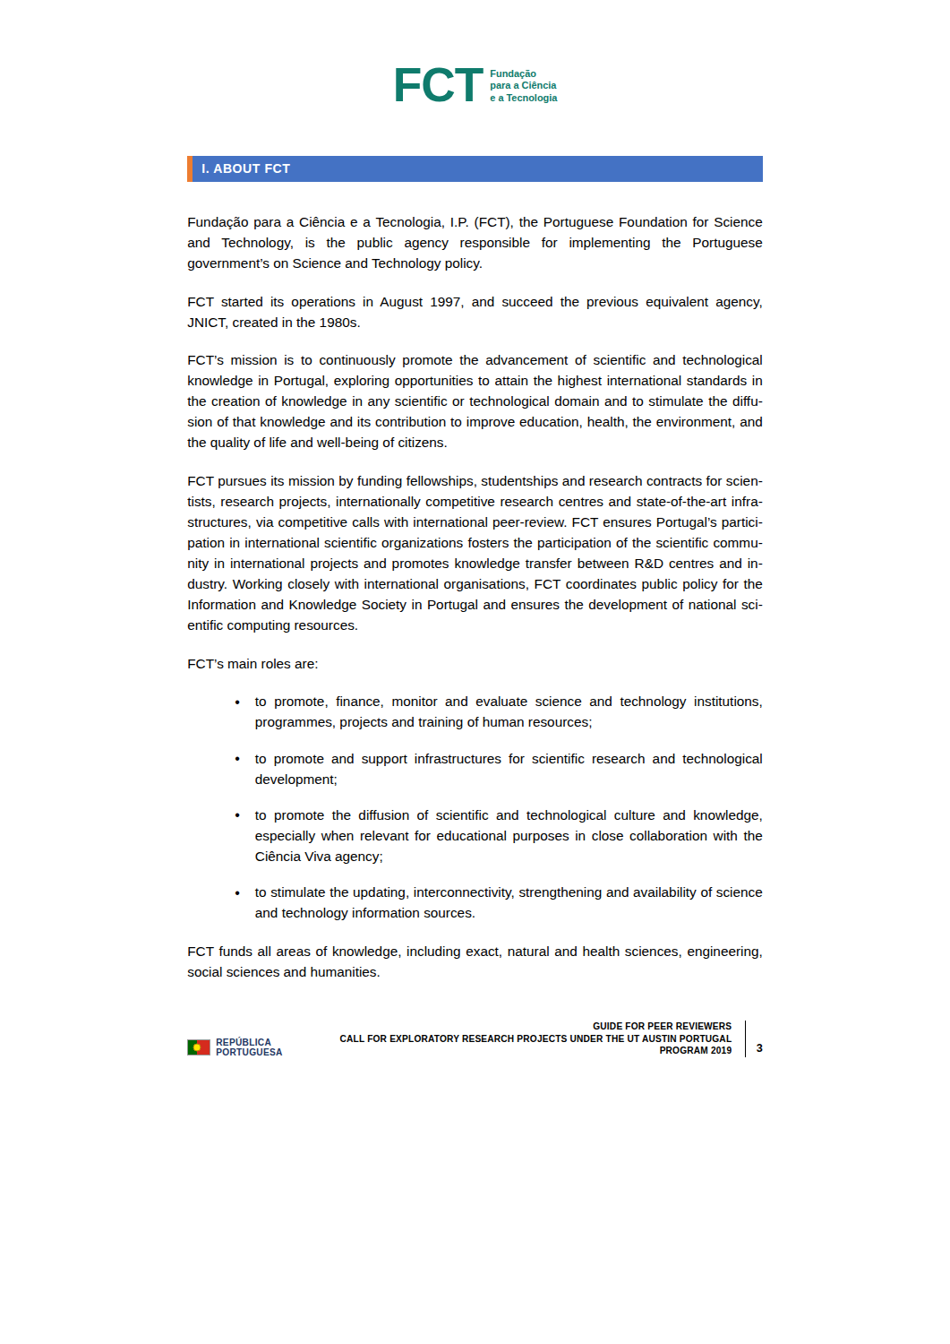FCT Fundação
para a Ciência
e a Tecnologia
I. ABOUT FCT
Fundação para a Ciência e a Tecnologia, I.P. (FCT), the Portuguese Foundation for Science and Technology, is the public agency responsible for implementing the Portuguese government’s on Science and Technology policy.
FCT started its operations in August 1997, and succeed the previous equivalent agency, JNICT, created in the 1980s.
FCT’s mission is to continuously promote the advancement of scientific and technological knowledge in Portugal, exploring opportunities to attain the highest international standards in the creation of knowledge in any scientific or technological domain and to stimulate the diffusion of that knowledge and its contribution to improve education, health, the environment, and the quality of life and well-being of citizens.
FCT pursues its mission by funding fellowships, studentships and research contracts for scientists, research projects, internationally competitive research centres and state-of-the-art infrastructures, via competitive calls with international peer-review. FCT ensures Portugal’s participation in international scientific organizations fosters the participation of the scientific community in international projects and promotes knowledge transfer between R&D centres and industry. Working closely with international organisations, FCT coordinates public policy for the Information and Knowledge Society in Portugal and ensures the development of national scientific computing resources.
FCT’s main roles are:
to promote, finance, monitor and evaluate science and technology institutions, programmes, projects and training of human resources;
to promote and support infrastructures for scientific research and technological development;
to promote the diffusion of scientific and technological culture and knowledge, especially when relevant for educational purposes in close collaboration with the Ciência Viva agency;
to stimulate the updating, interconnectivity, strengthening and availability of science and technology information sources.
FCT funds all areas of knowledge, including exact, natural and health sciences, engineering, social sciences and humanities.
REPÚBLICA
PORTUGUESA
GUIDE FOR PEER REVIEWERS
CALL FOR EXPLORATORY RESEARCH PROJECTS UNDER THE UT AUSTIN PORTUGAL PROGRAM 2019
3